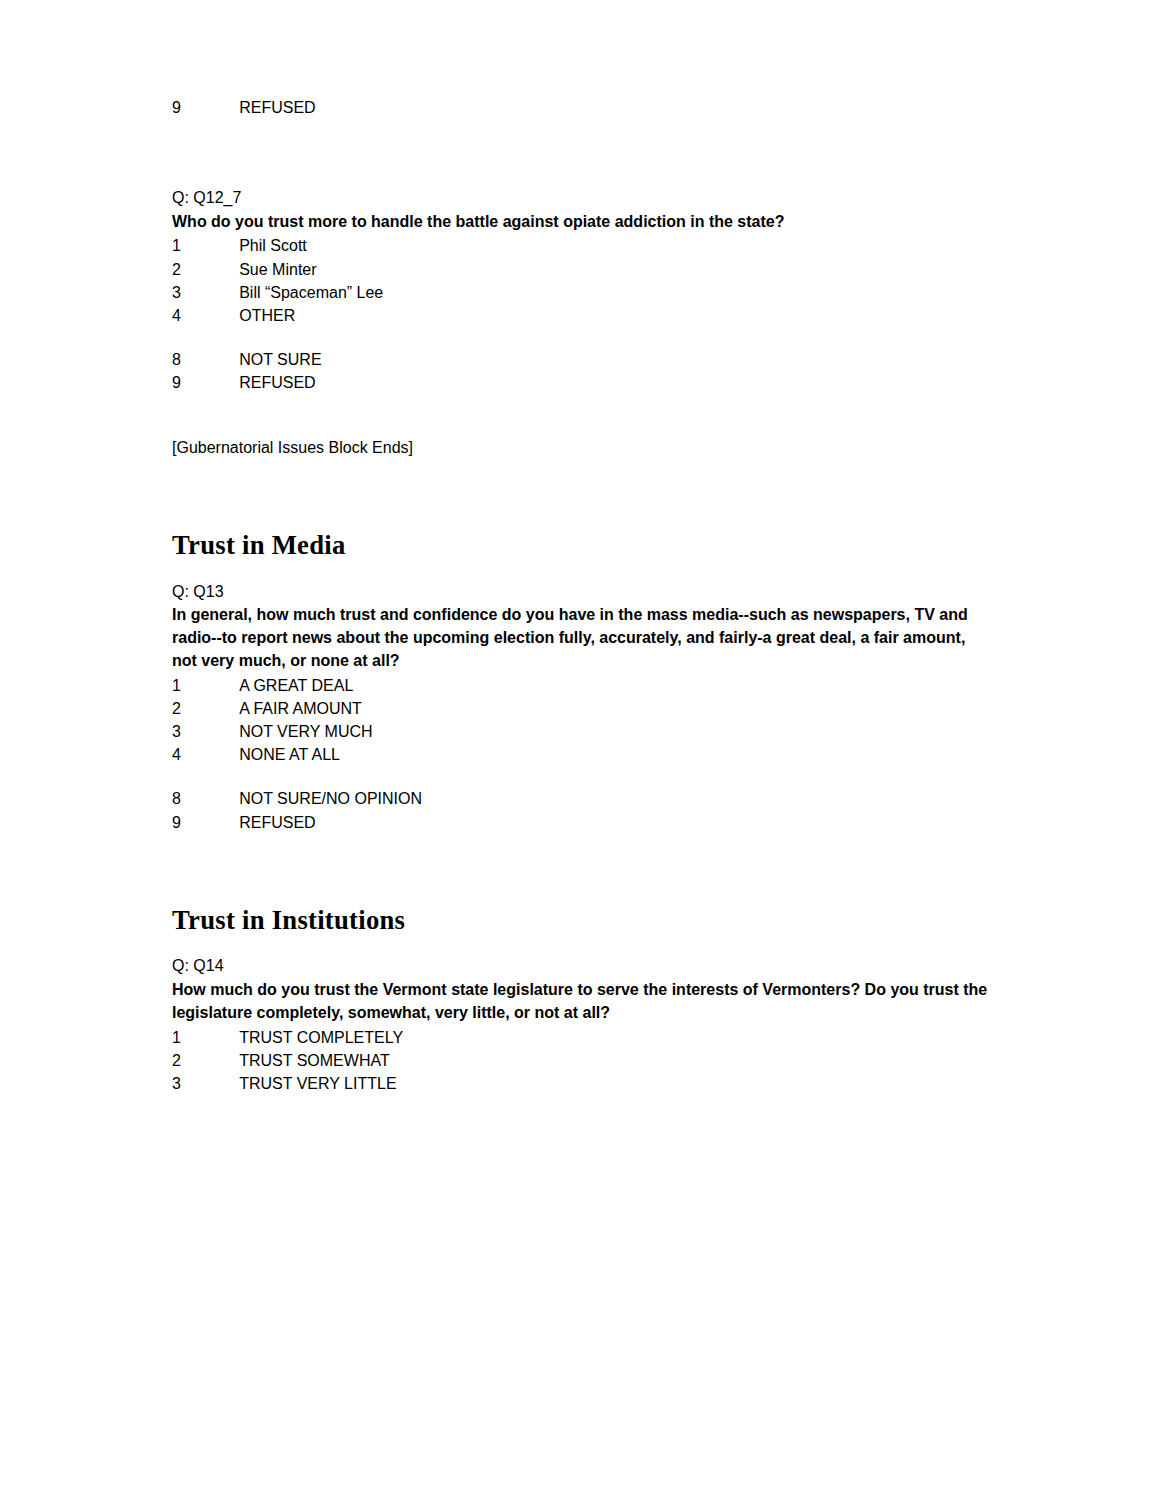9 REFUSED
Q: Q12_7
Who do you trust more to handle the battle against opiate addiction in the state?
1 Phil Scott
2 Sue Minter
3 Bill “Spaceman” Lee
4 OTHER
8 NOT SURE
9 REFUSED
[Gubernatorial Issues Block Ends]
Trust in Media
Q: Q13
In general, how much trust and confidence do you have in the mass media--such as newspapers, TV and radio--to report news about the upcoming election fully, accurately, and fairly-a great deal, a fair amount, not very much, or none at all?
1 A GREAT DEAL
2 A FAIR AMOUNT
3 NOT VERY MUCH
4 NONE AT ALL
8 NOT SURE/NO OPINION
9 REFUSED
Trust in Institutions
Q: Q14
How much do you trust the Vermont state legislature to serve the interests of Vermonters? Do you trust the legislature completely, somewhat, very little, or not at all?
1 TRUST COMPLETELY
2 TRUST SOMEWHAT
3 TRUST VERY LITTLE